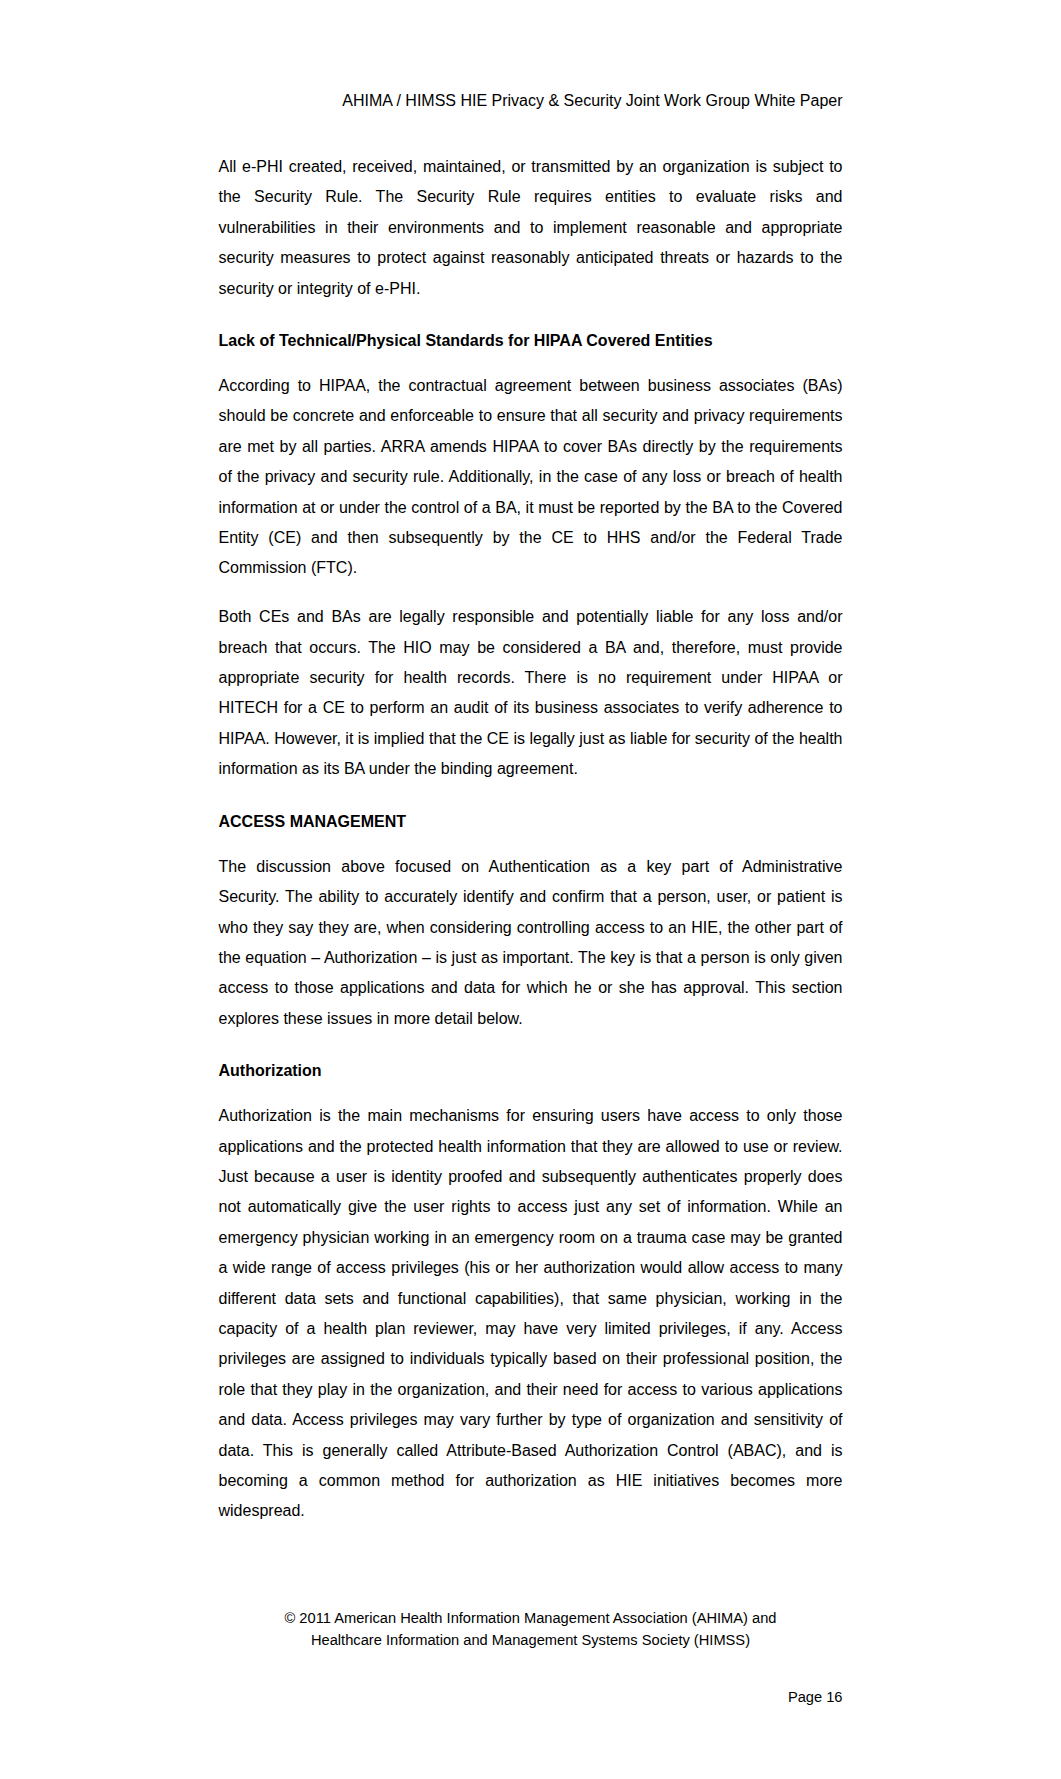AHIMA / HIMSS HIE Privacy & Security Joint Work Group White Paper
All e-PHI created, received, maintained, or transmitted by an organization is subject to the Security Rule. The Security Rule requires entities to evaluate risks and vulnerabilities in their environments and to implement reasonable and appropriate security measures to protect against reasonably anticipated threats or hazards to the security or integrity of e-PHI.
Lack of Technical/Physical Standards for HIPAA Covered Entities
According to HIPAA, the contractual agreement between business associates (BAs) should be concrete and enforceable to ensure that all security and privacy requirements are met by all parties. ARRA amends HIPAA to cover BAs directly by the requirements of the privacy and security rule. Additionally, in the case of any loss or breach of health information at or under the control of a BA, it must be reported by the BA to the Covered Entity (CE) and then subsequently by the CE to HHS and/or the Federal Trade Commission (FTC).
Both CEs and BAs are legally responsible and potentially liable for any loss and/or breach that occurs. The HIO may be considered a BA and, therefore, must provide appropriate security for health records. There is no requirement under HIPAA or HITECH for a CE to perform an audit of its business associates to verify adherence to HIPAA. However, it is implied that the CE is legally just as liable for security of the health information as its BA under the binding agreement.
ACCESS MANAGEMENT
The discussion above focused on Authentication as a key part of Administrative Security. The ability to accurately identify and confirm that a person, user, or patient is who they say they are, when considering controlling access to an HIE, the other part of the equation – Authorization – is just as important. The key is that a person is only given access to those applications and data for which he or she has approval. This section explores these issues in more detail below.
Authorization
Authorization is the main mechanisms for ensuring users have access to only those applications and the protected health information that they are allowed to use or review. Just because a user is identity proofed and subsequently authenticates properly does not automatically give the user rights to access just any set of information. While an emergency physician working in an emergency room on a trauma case may be granted a wide range of access privileges (his or her authorization would allow access to many different data sets and functional capabilities), that same physician, working in the capacity of a health plan reviewer, may have very limited privileges, if any. Access privileges are assigned to individuals typically based on their professional position, the role that they play in the organization, and their need for access to various applications and data. Access privileges may vary further by type of organization and sensitivity of data. This is generally called Attribute-Based Authorization Control (ABAC), and is becoming a common method for authorization as HIE initiatives becomes more widespread.
© 2011 American Health Information Management Association (AHIMA) and
Healthcare Information and Management Systems Society (HIMSS)
Page 16